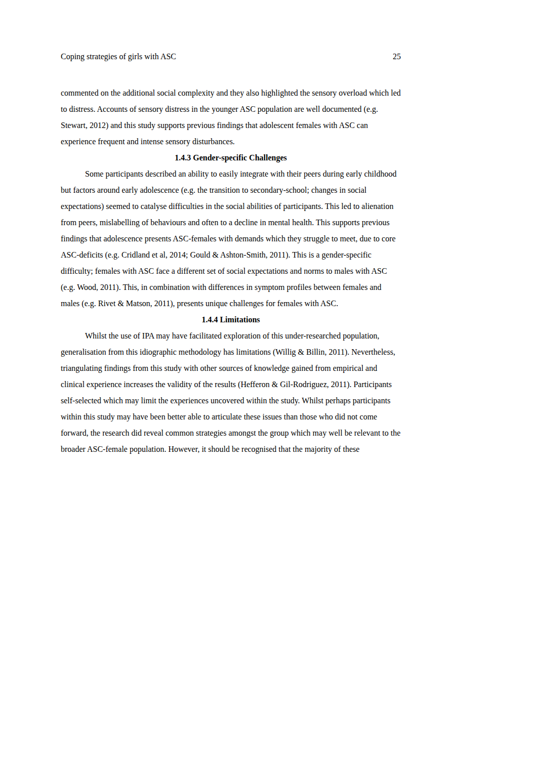Coping strategies of girls with ASC 25
commented on the additional social complexity and they also highlighted the sensory overload which led to distress. Accounts of sensory distress in the younger ASC population are well documented (e.g. Stewart, 2012) and this study supports previous findings that adolescent females with ASC can experience frequent and intense sensory disturbances.
1.4.3 Gender-specific Challenges
Some participants described an ability to easily integrate with their peers during early childhood but factors around early adolescence (e.g. the transition to secondary-school; changes in social expectations) seemed to catalyse difficulties in the social abilities of participants. This led to alienation from peers, mislabelling of behaviours and often to a decline in mental health. This supports previous findings that adolescence presents ASC-females with demands which they struggle to meet, due to core ASC-deficits (e.g. Cridland et al, 2014; Gould & Ashton-Smith, 2011). This is a gender-specific difficulty; females with ASC face a different set of social expectations and norms to males with ASC (e.g. Wood, 2011). This, in combination with differences in symptom profiles between females and males (e.g. Rivet & Matson, 2011), presents unique challenges for females with ASC.
1.4.4 Limitations
Whilst the use of IPA may have facilitated exploration of this under-researched population, generalisation from this idiographic methodology has limitations (Willig & Billin, 2011). Nevertheless, triangulating findings from this study with other sources of knowledge gained from empirical and clinical experience increases the validity of the results (Hefferon & Gil-Rodriguez, 2011). Participants self-selected which may limit the experiences uncovered within the study. Whilst perhaps participants within this study may have been better able to articulate these issues than those who did not come forward, the research did reveal common strategies amongst the group which may well be relevant to the broader ASC-female population. However, it should be recognised that the majority of these